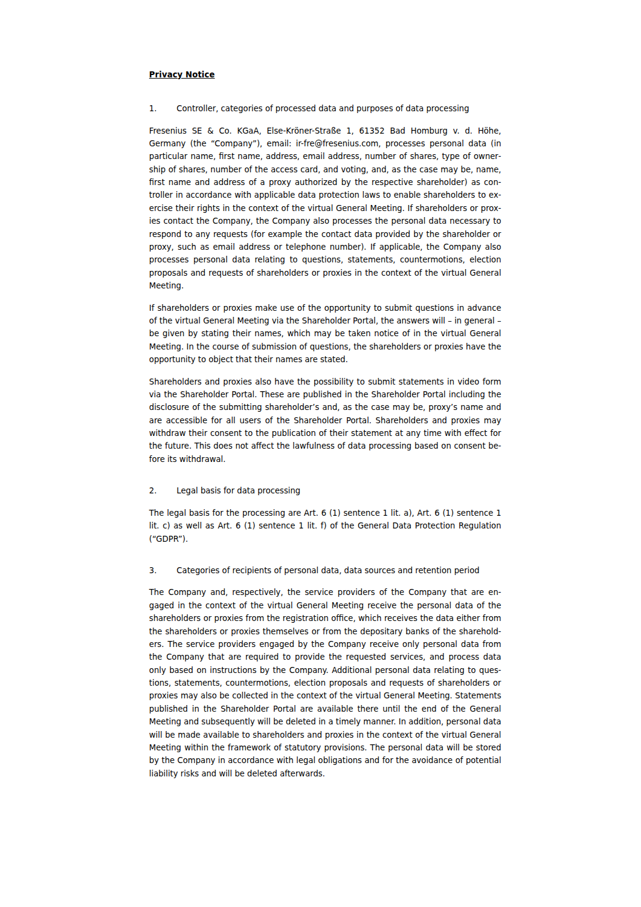Privacy Notice
1. Controller, categories of processed data and purposes of data processing
Fresenius SE & Co. KGaA, Else-Kröner-Straße 1, 61352 Bad Homburg v. d. Höhe, Germany (the “Company”), email: ir-fre@fresenius.com, processes personal data (in particular name, first name, address, email address, number of shares, type of ownership of shares, number of the access card, and voting, and, as the case may be, name, first name and address of a proxy authorized by the respective shareholder) as controller in accordance with applicable data protection laws to enable shareholders to exercise their rights in the context of the virtual General Meeting. If shareholders or proxies contact the Company, the Company also processes the personal data necessary to respond to any requests (for example the contact data provided by the shareholder or proxy, such as email address or telephone number). If applicable, the Company also processes personal data relating to questions, statements, countermotions, election proposals and requests of shareholders or proxies in the context of the virtual General Meeting.
If shareholders or proxies make use of the opportunity to submit questions in advance of the virtual General Meeting via the Shareholder Portal, the answers will – in general – be given by stating their names, which may be taken notice of in the virtual General Meeting. In the course of submission of questions, the shareholders or proxies have the opportunity to object that their names are stated.
Shareholders and proxies also have the possibility to submit statements in video form via the Shareholder Portal. These are published in the Shareholder Portal including the disclosure of the submitting shareholder’s and, as the case may be, proxy’s name and are accessible for all users of the Shareholder Portal. Shareholders and proxies may withdraw their consent to the publication of their statement at any time with effect for the future. This does not affect the lawfulness of data processing based on consent before its withdrawal.
2. Legal basis for data processing
The legal basis for the processing are Art. 6 (1) sentence 1 lit. a), Art. 6 (1) sentence 1 lit. c) as well as Art. 6 (1) sentence 1 lit. f) of the General Data Protection Regulation (“GDPR”).
3. Categories of recipients of personal data, data sources and retention period
The Company and, respectively, the service providers of the Company that are engaged in the context of the virtual General Meeting receive the personal data of the shareholders or proxies from the registration office, which receives the data either from the shareholders or proxies themselves or from the depositary banks of the shareholders. The service providers engaged by the Company receive only personal data from the Company that are required to provide the requested services, and process data only based on instructions by the Company. Additional personal data relating to questions, statements, countermotions, election proposals and requests of shareholders or proxies may also be collected in the context of the virtual General Meeting. Statements published in the Shareholder Portal are available there until the end of the General Meeting and subsequently will be deleted in a timely manner. In addition, personal data will be made available to shareholders and proxies in the context of the virtual General Meeting within the framework of statutory provisions. The personal data will be stored by the Company in accordance with legal obligations and for the avoidance of potential liability risks and will be deleted afterwards.